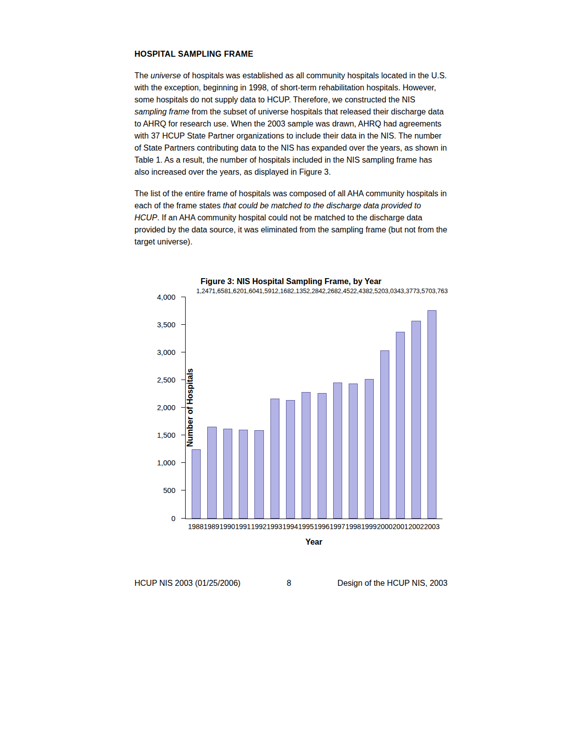HOSPITAL SAMPLING FRAME
The universe of hospitals was established as all community hospitals located in the U.S. with the exception, beginning in 1998, of short-term rehabilitation hospitals. However, some hospitals do not supply data to HCUP. Therefore, we constructed the NIS sampling frame from the subset of universe hospitals that released their discharge data to AHRQ for research use. When the 2003 sample was drawn, AHRQ had agreements with 37 HCUP State Partner organizations to include their data in the NIS. The number of State Partners contributing data to the NIS has expanded over the years, as shown in Table 1. As a result, the number of hospitals included in the NIS sampling frame has also increased over the years, as displayed in Figure 3.
The list of the entire frame of hospitals was composed of all AHA community hospitals in each of the frame states that could be matched to the discharge data provided to HCUP. If an AHA community hospital could not be matched to the discharge data provided by the data source, it was eliminated from the sampling frame (but not from the target universe).
Figure 3: NIS Hospital Sampling Frame, by Year
Number of Hospitals
0
500
1,000
1,500
2,000
2,500
3,000
3,500
4,000
1,247
1,658
1,620
1,604
1,591
2,168
2,135
2,284
2,268
2,452
2,438
2,520
3,034
3,377
3,570
3,763
1988 1989 1990 1991 1992 1993 1994 1995 1996 1997 1998 1999 2000 2001 2002 2003
Year
HCUP NIS 2003 (01/25/2006)
8
Design of the HCUP NIS, 2003